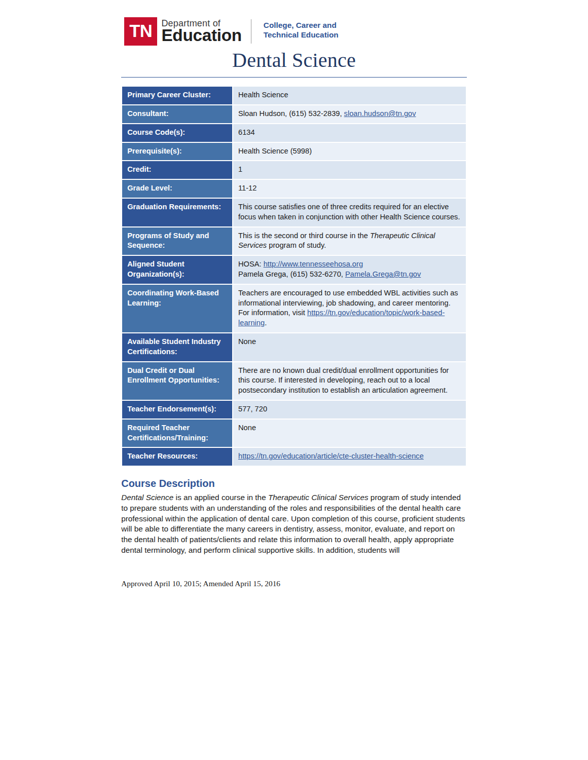TN
Department of Education
College, Career and Technical Education
Dental Science
| Primary Career Cluster: | Health Science |
| Consultant: | Sloan Hudson, (615) 532-2839, sloan.hudson@tn.gov |
| Course Code(s): | 6134 |
| Prerequisite(s): | Health Science (5998) |
| Credit: | 1 |
| Grade Level: | 11-12 |
| Graduation Requirements: | This course satisfies one of three credits required for an elective focus when taken in conjunction with other Health Science courses. |
| Programs of Study and Sequence: | This is the second or third course in the Therapeutic Clinical Services program of study. |
| Aligned Student Organization(s): | HOSA: http://www.tennesseehosa.org Pamela Grega, (615) 532-6270, Pamela.Grega@tn.gov |
| Coordinating Work-Based Learning: | Teachers are encouraged to use embedded WBL activities such as informational interviewing, job shadowing, and career mentoring. For information, visit https://tn.gov/education/topic/work-based-learning . |
| Available Student Industry Certifications: | None |
| Dual Credit or Dual Enrollment Opportunities: | There are no known dual credit/dual enrollment opportunities for this course. If interested in developing, reach out to a local postsecondary institution to establish an articulation agreement. |
| Teacher Endorsement(s): | 577, 720 |
| Required Teacher Certifications/Training: | None |
| Teacher Resources: | https://tn.gov/education/article/cte-cluster-health-science |
Course Description
Dental Science is an applied course in the Therapeutic Clinical Services program of study intended to prepare students with an understanding of the roles and responsibilities of the dental health care professional within the application of dental care. Upon completion of this course, proficient students will be able to differentiate the many careers in dentistry, assess, monitor, evaluate, and report on the dental health of patients/clients and relate this information to overall health, apply appropriate dental terminology, and perform clinical supportive skills. In addition, students will
Approved April 10, 2015; Amended April 15, 2016